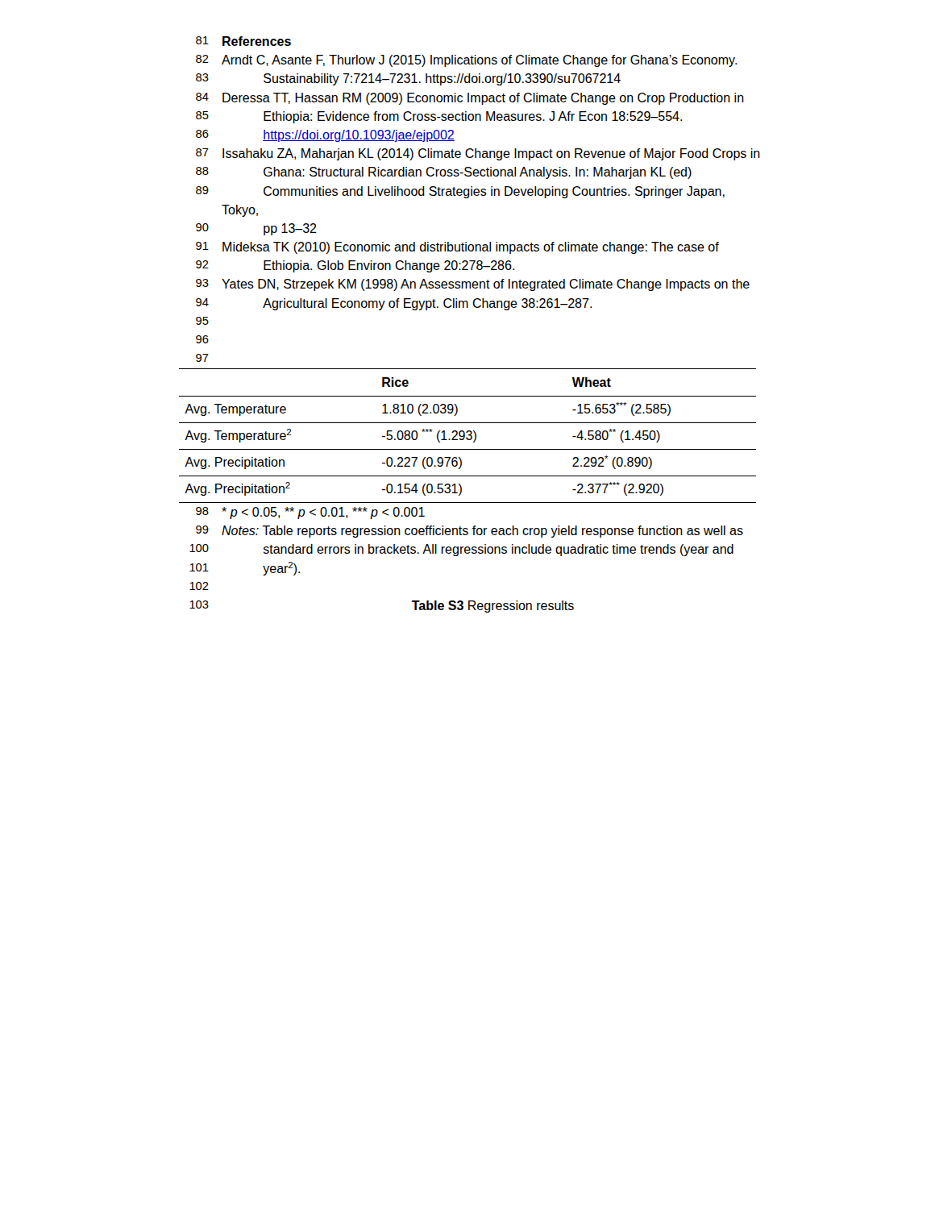81
References
82
Arndt C, Asante F, Thurlow J (2015) Implications of Climate Change for Ghana’s Economy.
83
Sustainability 7:7214–7231. https://doi.org/10.3390/su7067214
84
Deressa TT, Hassan RM (2009) Economic Impact of Climate Change on Crop Production in
85
Ethiopia: Evidence from Cross-section Measures. J Afr Econ 18:529–554.
86
https://doi.org/10.1093/jae/ejp002
87
Issahaku ZA, Maharjan KL (2014) Climate Change Impact on Revenue of Major Food Crops in
88
Ghana: Structural Ricardian Cross-Sectional Analysis. In: Maharjan KL (ed)
89
Communities and Livelihood Strategies in Developing Countries. Springer Japan, Tokyo,
90
pp 13–32
91
Mideksa TK (2010) Economic and distributional impacts of climate change: The case of
92
Ethiopia. Glob Environ Change 20:278–286.
93
Yates DN, Strzepek KM (1998) An Assessment of Integrated Climate Change Impacts on the
94
Agricultural Economy of Egypt. Clim Change 38:261–287.
95
96
97
| | Rice | Wheat |
| --- | --- | --- |
| Avg. Temperature | 1.810 (2.039) | -15.653 *** (2.585) |
| Avg. Temperature 2 | -5.080 *** (1.293) | -4.580 ** (1.450) |
| Avg. Precipitation | -0.227 (0.976) | 2.292 * (0.890) |
| Avg. Precipitation 2 | -0.154 (0.531) | -2.377 *** (2.920) |
98
* p < 0.05, ** p < 0.01, *** p < 0.001
99
Notes: Table reports regression coefficients for each crop yield response function as well as
100
standard errors in brackets. All regressions include quadratic time trends (year and
101
year2).
102
103
Table S3 Regression results